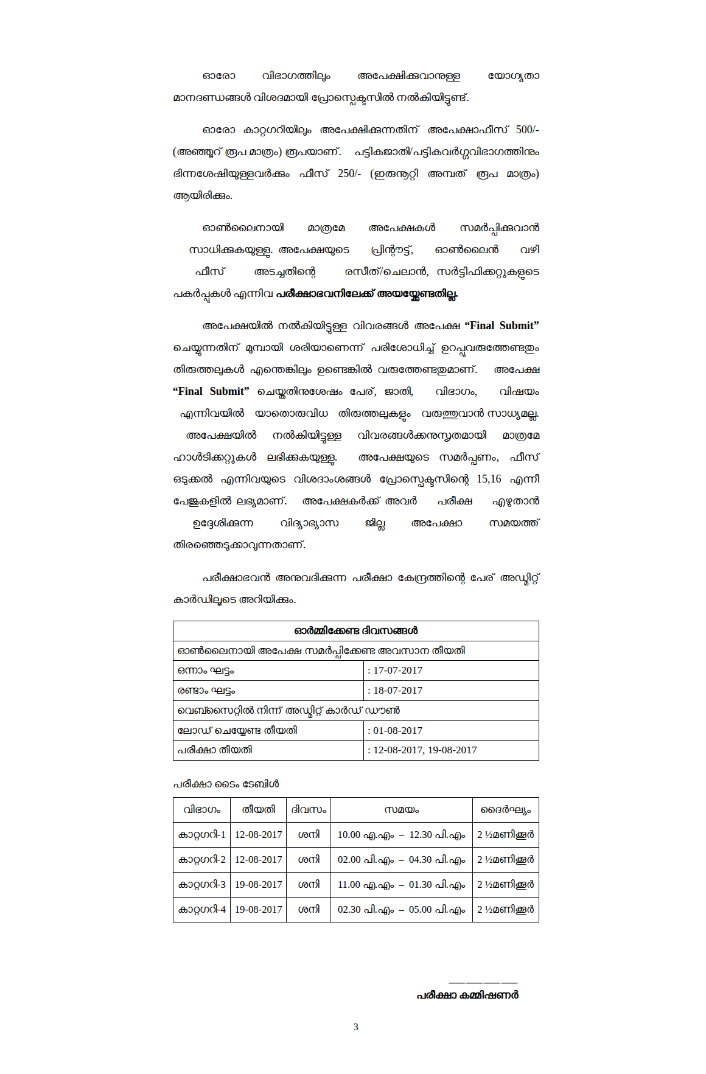ഓരോ വിഭാഗത്തിലും അപേക്ഷിക്കുവാനുള്ള യോഗ്യതാ മാനദണ്ഡങ്ങൾ വിശദമായി പ്രോസ്പെക്ടസിൽ നൽകിയിട്ടുണ്ട്.
ഓരോ കാറ്റഗറിയിലും അപേക്ഷിക്കുന്നതിന് അപേക്ഷാഫീസ് 500/- (അഞ്ഞൂറ് രൂപ മാത്രം) രൂപയാണ്. പട്ടികജാതി/പട്ടികവർഗ്ഗവിഭാഗത്തിനും ഭിന്നശേഷിയുള്ളവർക്കും ഫീസ് 250/- (ഇരുനൂറ്റി അമ്പത് രൂപ മാത്രം) ആയിരിക്കും.
ഓൺലൈനായി മാത്രമേ അപേക്ഷകൾ സമർപ്പിക്കുവാൻ സാധിക്കുകയുള്ളു. അപേക്ഷയുടെ പ്രിന്റൗട്ട്, ഓൺലൈൻ വഴി ഫീസ് അടച്ചതിന്റെ രസീത്/ചെലാൻ, സർട്ടിഫിക്കറ്റുകളുടെ പകർപ്പുകൾ എന്നിവ പരീക്ഷാഭവനിലേക്ക് അയയ്ക്കേണ്ടതില്ല.
അപേക്ഷയിൽ നൽകിയിട്ടുള്ള വിവരങ്ങൾ അപേക്ഷ “Final Submit” ചെയ്യുന്നതിന് മുമ്പായി ശരിയാണെന്ന് പരിശോധിച്ച് ഉറപ്പുവരുത്തേണ്ടതും തിരുത്തലുകൾ എന്തെങ്കിലും ഉണ്ടെങ്കിൽ വരുത്തേണ്ടതുമാണ്. അപേക്ഷ “Final Submit” ചെയ്തതിനുശേഷം പേര്, ജാതി, വിഭാഗം, വിഷയം എന്നിവയിൽ യാതൊരുവിധ തിരുത്തലുകളും വരുത്തുവാൻ സാധ്യമല്ല. അപേക്ഷയിൽ നൽകിയിട്ടുള്ള വിവരങ്ങൾക്കനുസൃതമായി മാത്രമേ ഹാൾടിക്കറ്റുകൾ ലഭിക്കുകയുള്ളു. അപേക്ഷയുടെ സമർപ്പണം, ഫീസ് ഒടുക്കൽ എന്നിവയുടെ വിശദാംശങ്ങൾ പ്രോസ്പെക്ടസിന്റെ 15,16 എന്നീ പേജുകളിൽ ലഭ്യമാണ്. അപേക്ഷകർക്ക് അവർ പരീക്ഷ എഴുതാൻ ഉദ്ദേശിക്കുന്ന വിദ്യാഭ്യാസ ജില്ല അപേക്ഷാ സമയത്ത് തിരഞ്ഞെടുക്കാവുന്നതാണ്.
പരീക്ഷാഭവൻ അനുവദിക്കുന്ന പരീക്ഷാ കേന്ദ്രത്തിന്റെ പേര് അഡ്മിറ്റ് കാർഡിലൂടെ അറിയിക്കും.
| ഓർമ്മിക്കേണ്ട ദിവസങ്ങൾ |
| ഓൺലൈനായി അപേക്ഷ സമർപ്പിക്കേണ്ട അവസാന തീയതി |
| ഒന്നാം ഘട്ടം | : 17-07-2017 |
| രണ്ടാം ഘട്ടം | : 18-07-2017 |
| വെബ്സൈറ്റിൽ നിന്ന് അഡ്മിറ്റ് കാർഡ് ഡൗൺ |
| ലോഡ് ചെയ്യേണ്ട തീയതി | : 01-08-2017 |
| പരീക്ഷാ തീയതി | : 12-08-2017, 19-08-2017 |
പരീക്ഷാ ടൈം ടേബിൾ
| വിഭാഗം | തീയതി | ദിവസം | സമയം | ദൈർഘ്യം |
| --- | --- | --- | --- | --- |
| കാറ്റഗറി-1 | 12-08-2017 | ശനി | 10.00 എ.എം – 12.30 പി.എം | 2 ½മണിക്കൂർ |
| കാറ്റഗറി-2 | 12-08-2017 | ശനി | 02.00 പി.എം – 04.30 പി.എം | 2 ½മണിക്കൂർ |
| കാറ്റഗറി-3 | 19-08-2017 | ശനി | 11.00 എ.എം – 01.30 പി.എം | 2 ½മണിക്കൂർ |
| കാറ്റഗറി-4 | 19-08-2017 | ശനി | 02.30 പി.എം – 05.00 പി.എം | 2 ½മണിക്കൂർ |
———— പരീക്ഷാ കമ്മിഷണർ
3